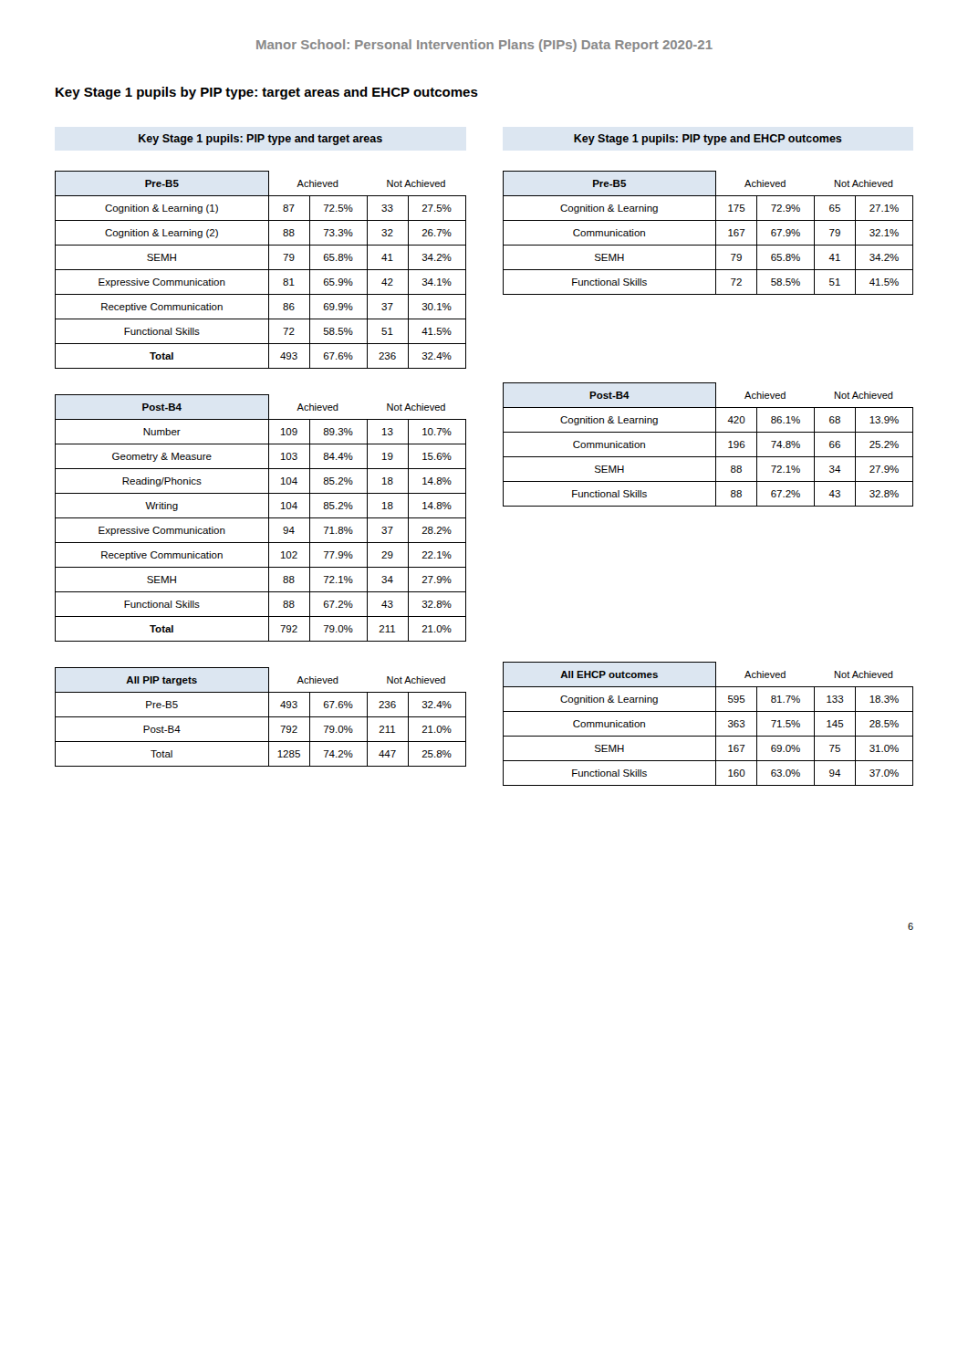Manor School: Personal Intervention Plans (PIPs) Data Report 2020-21
Key Stage 1 pupils by PIP type: target areas and EHCP outcomes
Key Stage 1 pupils: PIP type and target areas
| Pre-B5 | Achieved | Not Achieved |
| --- | --- | --- |
| Cognition & Learning (1) | 87 | 72.5% | 33 | 27.5% |
| Cognition & Learning (2) | 88 | 73.3% | 32 | 26.7% |
| SEMH | 79 | 65.8% | 41 | 34.2% |
| Expressive Communication | 81 | 65.9% | 42 | 34.1% |
| Receptive Communication | 86 | 69.9% | 37 | 30.1% |
| Functional Skills | 72 | 58.5% | 51 | 41.5% |
| Total | 493 | 67.6% | 236 | 32.4% |
| Post-B4 | Achieved | Not Achieved |
| --- | --- | --- |
| Number | 109 | 89.3% | 13 | 10.7% |
| Geometry & Measure | 103 | 84.4% | 19 | 15.6% |
| Reading/Phonics | 104 | 85.2% | 18 | 14.8% |
| Writing | 104 | 85.2% | 18 | 14.8% |
| Expressive Communication | 94 | 71.8% | 37 | 28.2% |
| Receptive Communication | 102 | 77.9% | 29 | 22.1% |
| SEMH | 88 | 72.1% | 34 | 27.9% |
| Functional Skills | 88 | 67.2% | 43 | 32.8% |
| Total | 792 | 79.0% | 211 | 21.0% |
| All PIP targets | Achieved | Not Achieved |
| --- | --- | --- |
| Pre-B5 | 493 | 67.6% | 236 | 32.4% |
| Post-B4 | 792 | 79.0% | 211 | 21.0% |
| Total | 1285 | 74.2% | 447 | 25.8% |
Key Stage 1 pupils: PIP type and EHCP outcomes
| Pre-B5 | Achieved | Not Achieved |
| --- | --- | --- |
| Cognition & Learning | 175 | 72.9% | 65 | 27.1% |
| Communication | 167 | 67.9% | 79 | 32.1% |
| SEMH | 79 | 65.8% | 41 | 34.2% |
| Functional Skills | 72 | 58.5% | 51 | 41.5% |
| Post-B4 | Achieved | Not Achieved |
| --- | --- | --- |
| Cognition & Learning | 420 | 86.1% | 68 | 13.9% |
| Communication | 196 | 74.8% | 66 | 25.2% |
| SEMH | 88 | 72.1% | 34 | 27.9% |
| Functional Skills | 88 | 67.2% | 43 | 32.8% |
| All EHCP outcomes | Achieved | Not Achieved |
| --- | --- | --- |
| Cognition & Learning | 595 | 81.7% | 133 | 18.3% |
| Communication | 363 | 71.5% | 145 | 28.5% |
| SEMH | 167 | 69.0% | 75 | 31.0% |
| Functional Skills | 160 | 63.0% | 94 | 37.0% |
6